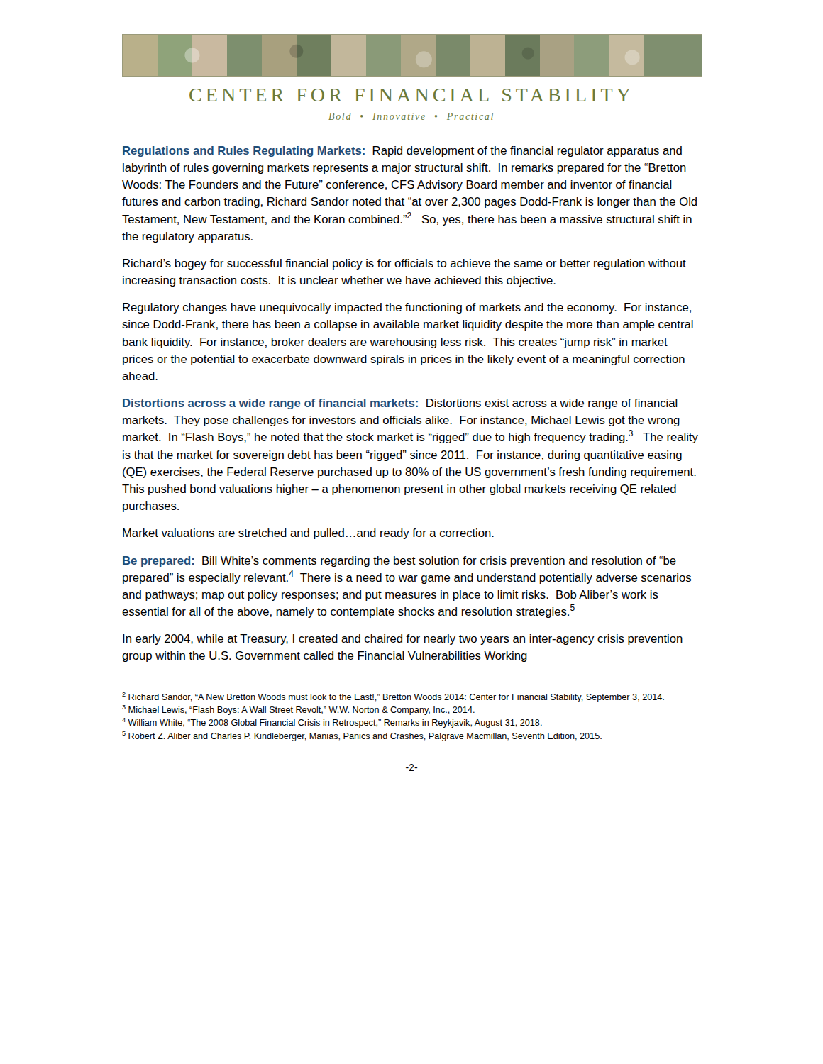CENTER FOR FINANCIAL STABILITY
Bold • Innovative • Practical
Regulations and Rules Regulating Markets: Rapid development of the financial regulator apparatus and labyrinth of rules governing markets represents a major structural shift. In remarks prepared for the “Bretton Woods: The Founders and the Future” conference, CFS Advisory Board member and inventor of financial futures and carbon trading, Richard Sandor noted that “at over 2,300 pages Dodd-Frank is longer than the Old Testament, New Testament, and the Koran combined.”2 So, yes, there has been a massive structural shift in the regulatory apparatus.
Richard’s bogey for successful financial policy is for officials to achieve the same or better regulation without increasing transaction costs. It is unclear whether we have achieved this objective.
Regulatory changes have unequivocally impacted the functioning of markets and the economy. For instance, since Dodd-Frank, there has been a collapse in available market liquidity despite the more than ample central bank liquidity. For instance, broker dealers are warehousing less risk. This creates “jump risk” in market prices or the potential to exacerbate downward spirals in prices in the likely event of a meaningful correction ahead.
Distortions across a wide range of financial markets: Distortions exist across a wide range of financial markets. They pose challenges for investors and officials alike. For instance, Michael Lewis got the wrong market. In “Flash Boys,” he noted that the stock market is “rigged” due to high frequency trading.3 The reality is that the market for sovereign debt has been “rigged” since 2011. For instance, during quantitative easing (QE) exercises, the Federal Reserve purchased up to 80% of the US government’s fresh funding requirement. This pushed bond valuations higher – a phenomenon present in other global markets receiving QE related purchases.
Market valuations are stretched and pulled…and ready for a correction.
Be prepared: Bill White’s comments regarding the best solution for crisis prevention and resolution of “be prepared” is especially relevant.4 There is a need to war game and understand potentially adverse scenarios and pathways; map out policy responses; and put measures in place to limit risks. Bob Aliber’s work is essential for all of the above, namely to contemplate shocks and resolution strategies.5
In early 2004, while at Treasury, I created and chaired for nearly two years an inter-agency crisis prevention group within the U.S. Government called the Financial Vulnerabilities Working
2 Richard Sandor, “A New Bretton Woods must look to the East!,” Bretton Woods 2014: Center for Financial Stability, September 3, 2014.
3 Michael Lewis, “Flash Boys: A Wall Street Revolt,” W.W. Norton & Company, Inc., 2014.
4 William White, “The 2008 Global Financial Crisis in Retrospect,” Remarks in Reykjavik, August 31, 2018.
5 Robert Z. Aliber and Charles P. Kindleberger, Manias, Panics and Crashes, Palgrave Macmillan, Seventh Edition, 2015.
-2-